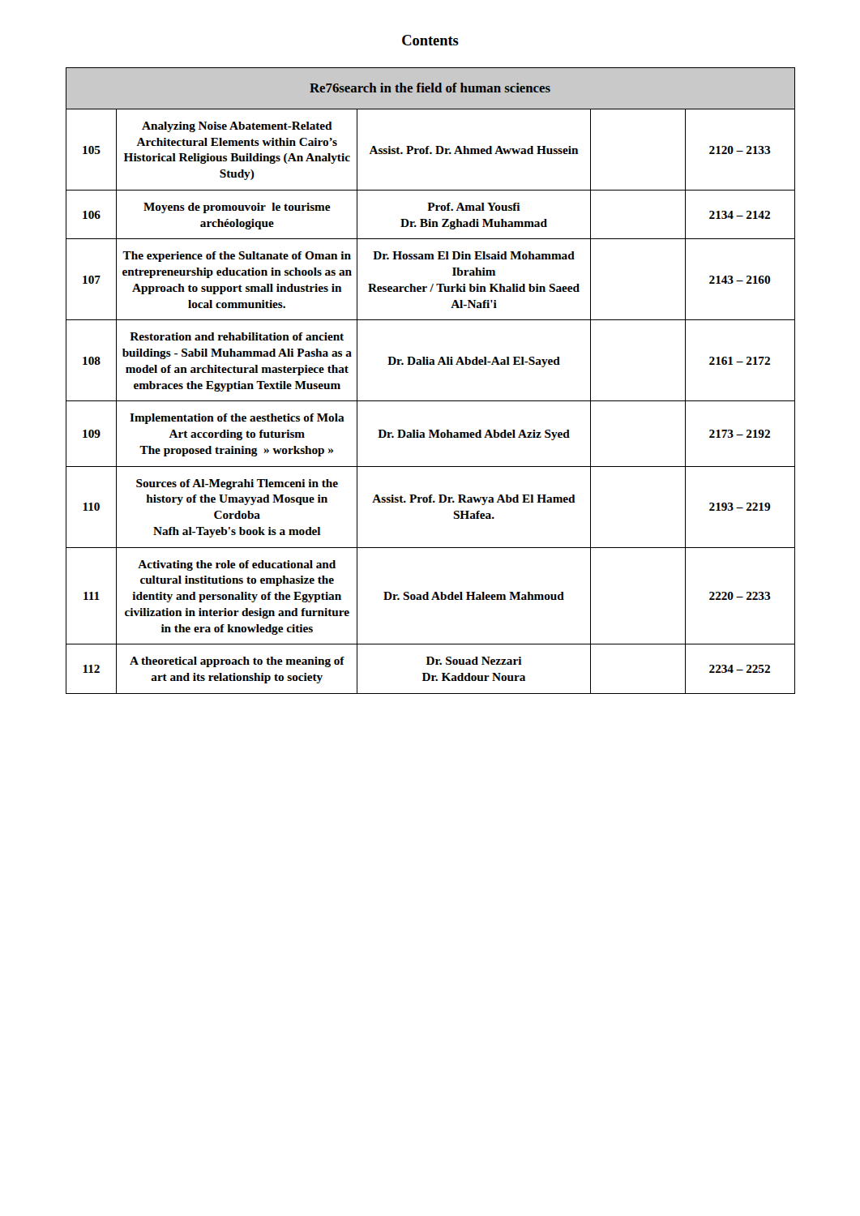Contents
| Re76search in the field of human sciences |
| --- |
| 105 | Analyzing Noise Abatement-Related Architectural Elements within Cairo’s Historical Religious Buildings (An Analytic Study) | Assist. Prof. Dr. Ahmed Awwad Hussein | | 2120 – 2133 |
| 106 | Moyens de promouvoir le tourisme archéologique | Prof. Amal Yousfi Dr. Bin Zghadi Muhammad | | 2134 – 2142 |
| 107 | The experience of the Sultanate of Oman in entrepreneurship education in schools as an Approach to support small industries in local communities. | Dr. Hossam El Din Elsaid Mohammad Ibrahim Researcher / Turki bin Khalid bin Saeed Al-Nafi'i | | 2143 – 2160 |
| 108 | Restoration and rehabilitation of ancient buildings - Sabil Muhammad Ali Pasha as a model of an architectural masterpiece that embraces the Egyptian Textile Museum | Dr. Dalia Ali Abdel-Aal El-Sayed | | 2161 – 2172 |
| 109 | Implementation of the aesthetics of Mola Art according to futurism The proposed training » workshop » | Dr. Dalia Mohamed Abdel Aziz Syed | | 2173 – 2192 |
| 110 | Sources of Al-Megrahi Tlemceni in the history of the Umayyad Mosque in Cordoba Nafh al-Tayeb's book is a model | Assist. Prof. Dr. Rawya Abd El Hamed SHafea. | | 2193 – 2219 |
| 111 | Activating the role of educational and cultural institutions to emphasize the identity and personality of the Egyptian civilization in interior design and furniture in the era of knowledge cities | Dr. Soad Abdel Haleem Mahmoud | | 2220 – 2233 |
| 112 | A theoretical approach to the meaning of art and its relationship to society | Dr. Souad Nezzari Dr. Kaddour Noura | | 2234 – 2252 |